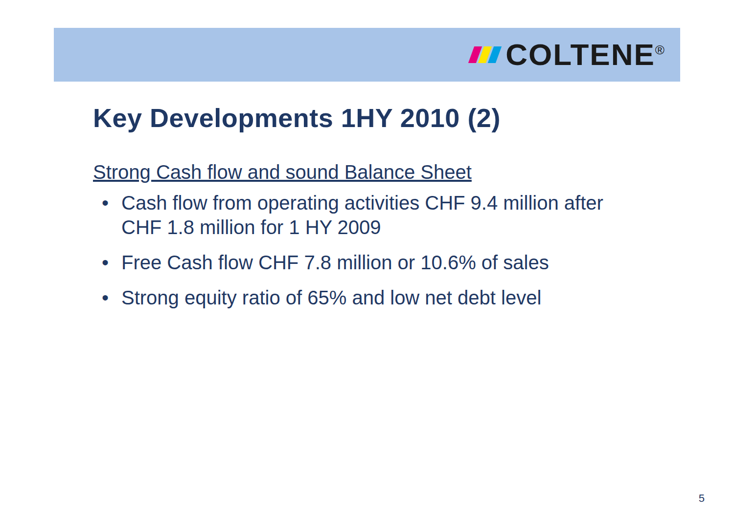COLTENE®
Key Developments 1HY 2010 (2)
Strong Cash flow and sound Balance Sheet
Cash flow from operating activities CHF 9.4 million after CHF 1.8 million for 1 HY 2009
Free Cash flow CHF 7.8 million or 10.6% of sales
Strong equity ratio of 65% and low net debt level
5